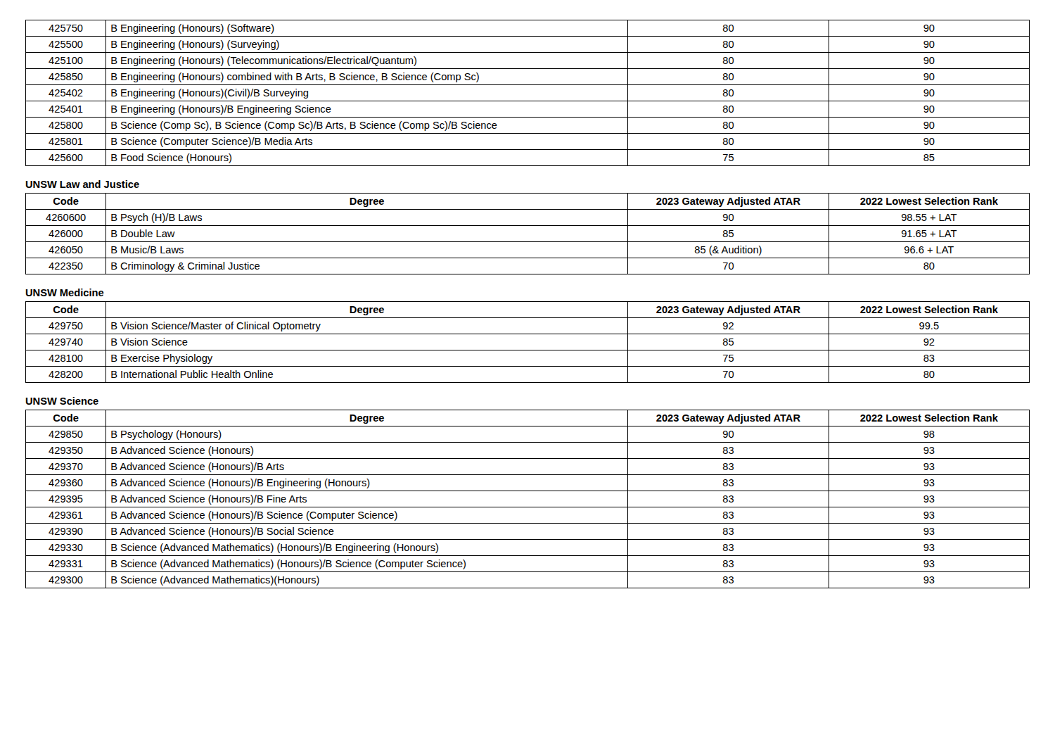| 425750 | B Engineering (Honours) (Software) | 80 | 90 |
| 425500 | B Engineering (Honours) (Surveying) | 80 | 90 |
| 425100 | B Engineering (Honours) (Telecommunications/Electrical/Quantum) | 80 | 90 |
| 425850 | B Engineering (Honours) combined with B Arts, B Science, B Science (Comp Sc) | 80 | 90 |
| 425402 | B Engineering (Honours)(Civil)/B Surveying | 80 | 90 |
| 425401 | B Engineering (Honours)/B Engineering Science | 80 | 90 |
| 425800 | B Science (Comp Sc), B Science (Comp Sc)/B Arts, B Science (Comp Sc)/B Science | 80 | 90 |
| 425801 | B Science (Computer Science)/B Media Arts | 80 | 90 |
| 425600 | B Food Science (Honours) | 75 | 85 |
UNSW Law and Justice
| Code | Degree | 2023 Gateway Adjusted ATAR | 2022 Lowest Selection Rank |
| --- | --- | --- | --- |
| 4260600 | B Psych (H)/B Laws | 90 | 98.55 + LAT |
| 426000 | B Double Law | 85 | 91.65 + LAT |
| 426050 | B Music/B Laws | 85 (& Audition) | 96.6 + LAT |
| 422350 | B Criminology & Criminal Justice | 70 | 80 |
UNSW Medicine
| Code | Degree | 2023 Gateway Adjusted ATAR | 2022 Lowest Selection Rank |
| --- | --- | --- | --- |
| 429750 | B Vision Science/Master of Clinical Optometry | 92 | 99.5 |
| 429740 | B Vision Science | 85 | 92 |
| 428100 | B Exercise Physiology | 75 | 83 |
| 428200 | B International Public Health Online | 70 | 80 |
UNSW Science
| Code | Degree | 2023 Gateway Adjusted ATAR | 2022 Lowest Selection Rank |
| --- | --- | --- | --- |
| 429850 | B Psychology (Honours) | 90 | 98 |
| 429350 | B Advanced Science (Honours) | 83 | 93 |
| 429370 | B Advanced Science (Honours)/B Arts | 83 | 93 |
| 429360 | B Advanced Science (Honours)/B Engineering (Honours) | 83 | 93 |
| 429395 | B Advanced Science (Honours)/B Fine Arts | 83 | 93 |
| 429361 | B Advanced Science (Honours)/B Science (Computer Science) | 83 | 93 |
| 429390 | B Advanced Science (Honours)/B Social Science | 83 | 93 |
| 429330 | B Science (Advanced Mathematics) (Honours)/B Engineering (Honours) | 83 | 93 |
| 429331 | B Science (Advanced Mathematics) (Honours)/B Science (Computer Science) | 83 | 93 |
| 429300 | B Science (Advanced Mathematics)(Honours) | 83 | 93 |